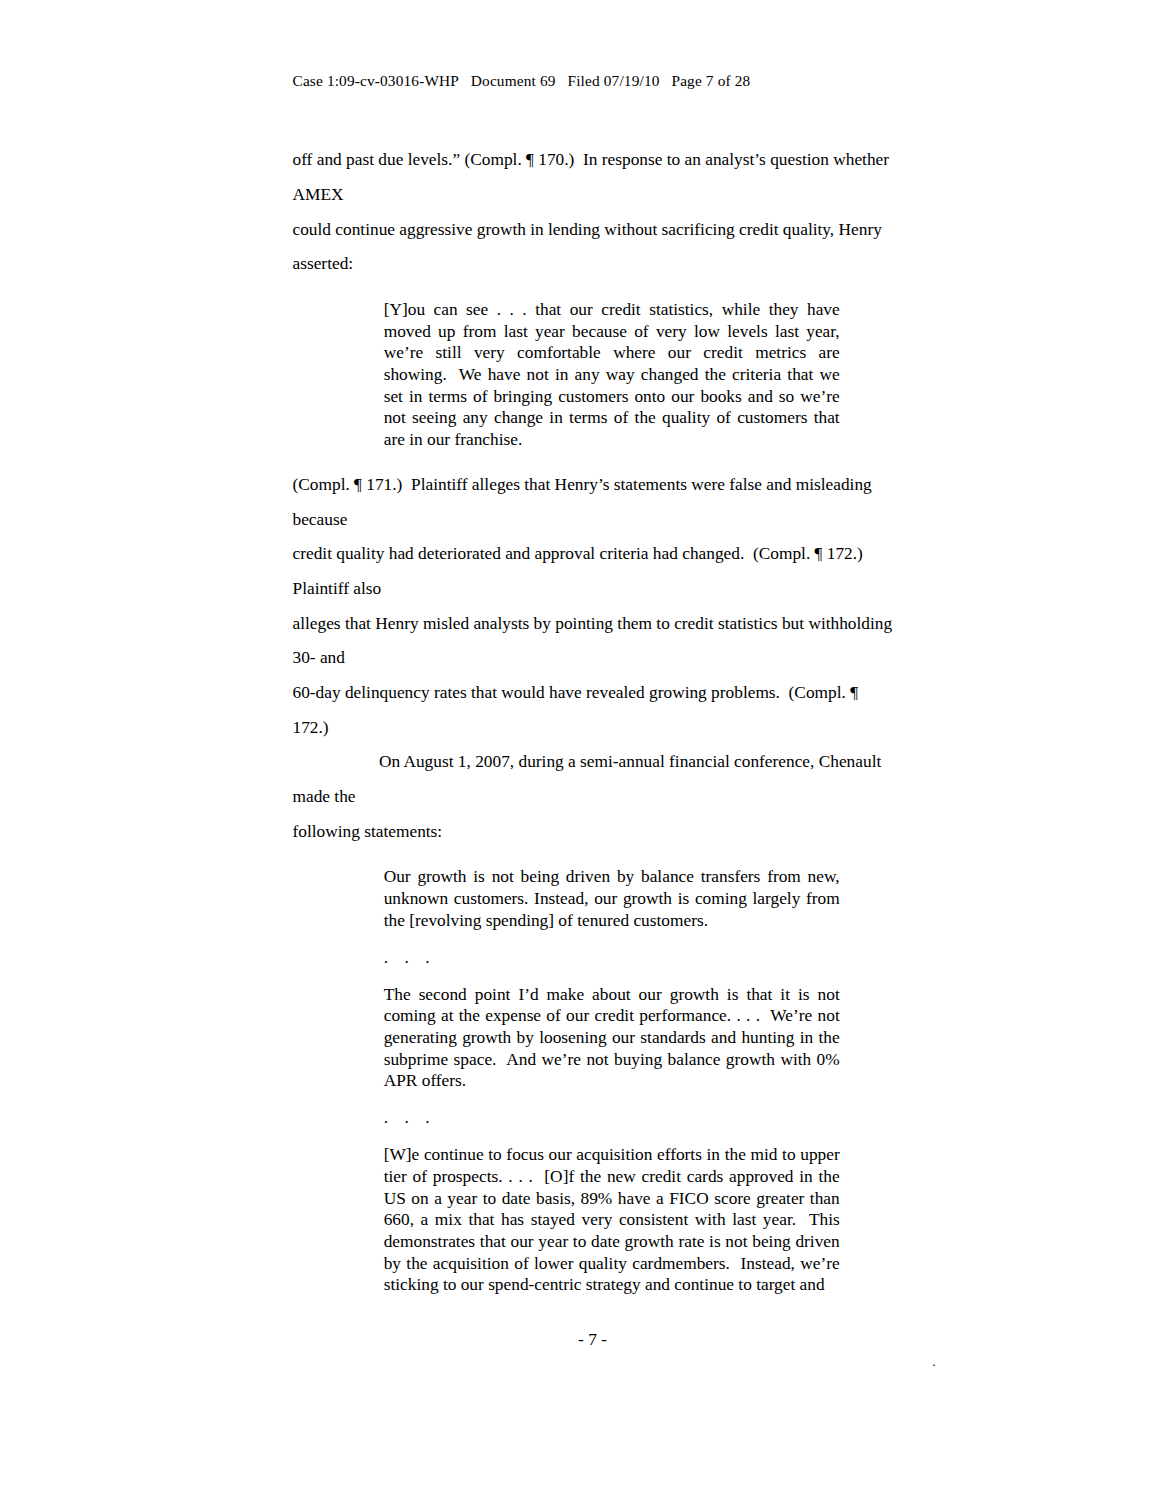Case 1:09-cv-03016-WHP Document 69 Filed 07/19/10 Page 7 of 28
off and past due levels.” (Compl. ¶ 170.) In response to an analyst’s question whether AMEX
could continue aggressive growth in lending without sacrificing credit quality, Henry asserted:
[Y]ou can see . . . that our credit statistics, while they have moved up from last year because of very low levels last year, we’re still very comfortable where our credit metrics are showing. We have not in any way changed the criteria that we set in terms of bringing customers onto our books and so we’re not seeing any change in terms of the quality of customers that are in our franchise.
(Compl. ¶ 171.) Plaintiff alleges that Henry’s statements were false and misleading because
credit quality had deteriorated and approval criteria had changed. (Compl. ¶ 172.) Plaintiff also
alleges that Henry misled analysts by pointing them to credit statistics but withholding 30- and
60-day delinquency rates that would have revealed growing problems. (Compl. ¶ 172.)
On August 1, 2007, during a semi-annual financial conference, Chenault made the
following statements:
Our growth is not being driven by balance transfers from new, unknown customers. Instead, our growth is coming largely from the [revolving spending] of tenured customers.
. . .
The second point I’d make about our growth is that it is not coming at the expense of our credit performance. . . . We’re not generating growth by loosening our standards and hunting in the subprime space. And we’re not buying balance growth with 0% APR offers.
. . .
[W]e continue to focus our acquisition efforts in the mid to upper tier of prospects. . . . [O]f the new credit cards approved in the US on a year to date basis, 89% have a FICO score greater than 660, a mix that has stayed very consistent with last year. This demonstrates that our year to date growth rate is not being driven by the acquisition of lower quality cardmembers. Instead, we’re sticking to our spend-centric strategy and continue to target and
- 7 -
.